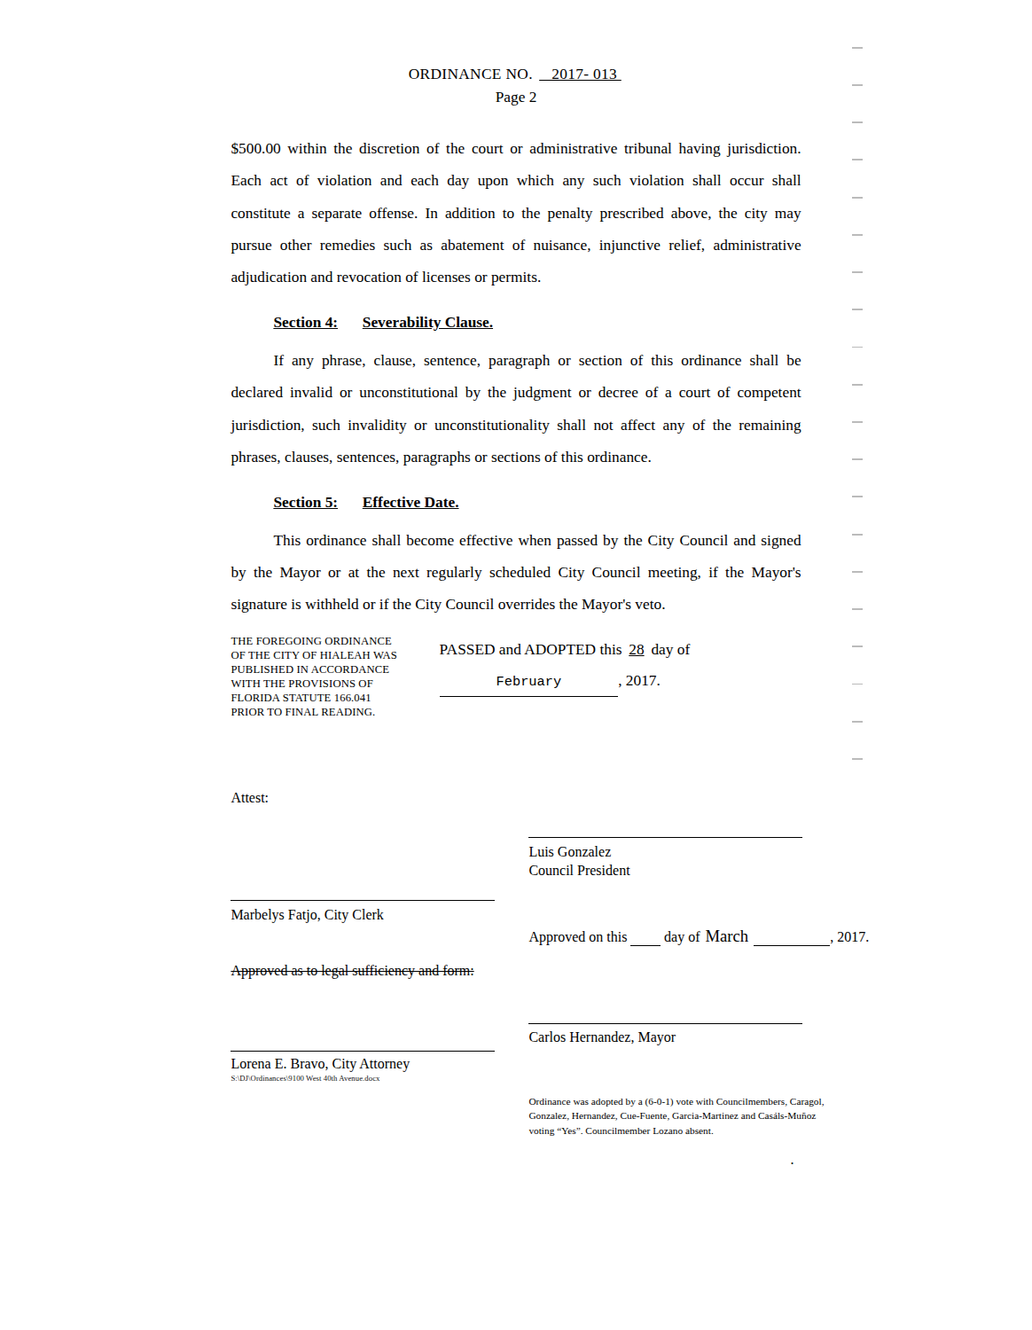ORDINANCE NO. 2017- 013
Page 2
$500.00 within the discretion of the court or administrative tribunal having jurisdiction. Each act of violation and each day upon which any such violation shall occur shall constitute a separate offense. In addition to the penalty prescribed above, the city may pursue other remedies such as abatement of nuisance, injunctive relief, administrative adjudication and revocation of licenses or permits.
Section 4: Severability Clause.
If any phrase, clause, sentence, paragraph or section of this ordinance shall be declared invalid or unconstitutional by the judgment or decree of a court of competent jurisdiction, such invalidity or unconstitutionality shall not affect any of the remaining phrases, clauses, sentences, paragraphs or sections of this ordinance.
Section 5: Effective Date.
This ordinance shall become effective when passed by the City Council and signed by the Mayor or at the next regularly scheduled City Council meeting, if the Mayor's signature is withheld or if the City Council overrides the Mayor's veto.
THE FOREGOING ORDINANCE
OF THE CITY OF HIALEAH WAS
PUBLISHED IN ACCORDANCE
WITH THE PROVISIONS OF
FLORIDA STATUTE 166.041
PRIOR TO FINAL READING.
PASSED and ADOPTED this 28 day of February, 2017.
Attest:
Marbelys Fatjo, City Clerk
Approved as to legal sufficiency and form:
Lorena E. Bravo, City Attorney
S:\DJ\Ordinances\9100 West 40th Avenue.docx
Luis Gonzalez
Council President
Approved on this day of March , 2017.
Carlos Hernandez, Mayor
Ordinance was adopted by a (6-0-1) vote with Councilmembers, Caragol, Gonzalez, Hernandez, Cue-Fuente, Garcia-Martinez and Casáls-Muñoz voting “Yes”. Councilmember Lozano absent.
.